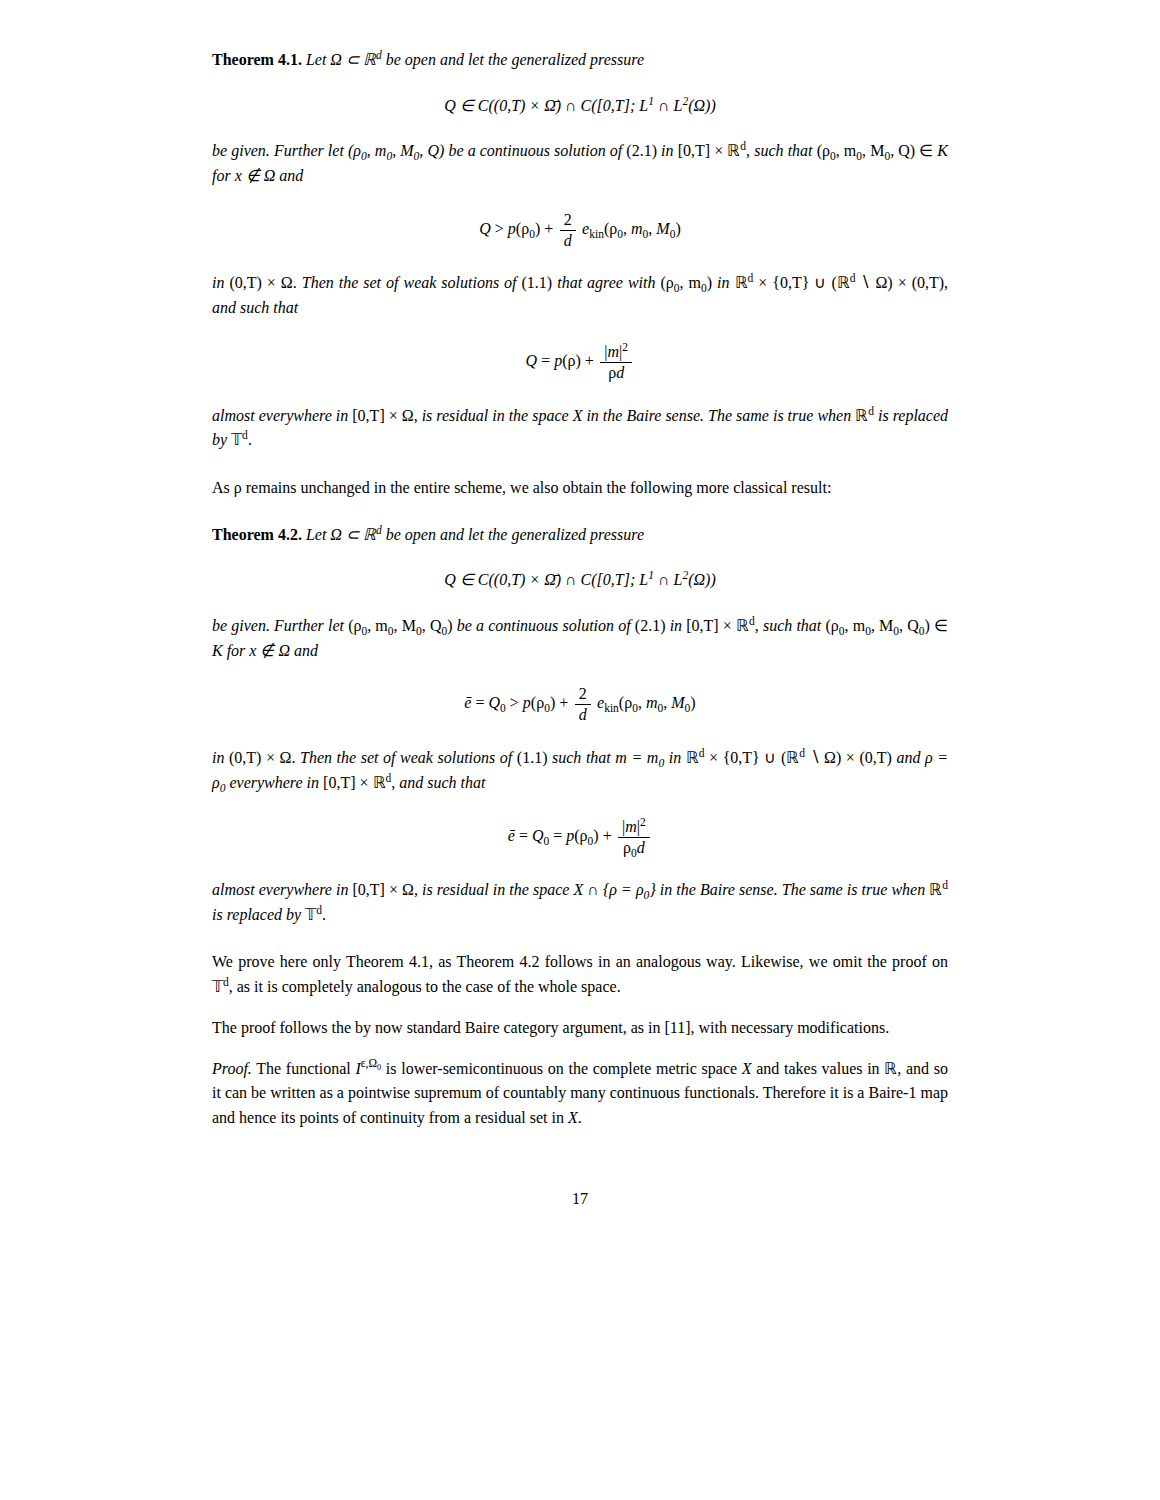Theorem 4.1. Let Ω ⊂ ℝd be open and let the generalized pressure
Q ∈ C((0,T) × Ω̄) ∩ C([0,T]; L1 ∩ L2(Ω))
be given. Further let (ρ0, m0, M0, Q) be a continuous solution of (2.1) in [0,T] × ℝd, such that (ρ0, m0, M0, Q) ∈ K for x ∉ Ω and
Q > p(ρ0) + 2 d ekin(ρ0, m0, M0)
in (0,T) × Ω. Then the set of weak solutions of (1.1) that agree with (ρ0, m0) in ℝd × {0,T} ∪ (ℝd ∖ Ω) × (0,T), and such that
Q = p(ρ) + |m|2 ρd
almost everywhere in [0,T] × Ω, is residual in the space X in the Baire sense. The same is true when ℝd is replaced by 𝕋d.
As ρ remains unchanged in the entire scheme, we also obtain the following more classical result:
Theorem 4.2. Let Ω ⊂ ℝd be open and let the generalized pressure
Q ∈ C((0,T) × Ω̄) ∩ C([0,T]; L1 ∩ L2(Ω))
be given. Further let (ρ0, m0, M0, Q0) be a continuous solution of (2.1) in [0,T] × ℝd, such that (ρ0, m0, M0, Q0) ∈ K for x ∉ Ω and
ē = Q0 > p(ρ0) + 2 d ekin(ρ0, m0, M0)
in (0,T) × Ω. Then the set of weak solutions of (1.1) such that m = m0 in ℝd × {0,T} ∪ (ℝd ∖ Ω) × (0,T) and ρ = ρ0 everywhere in [0,T] × ℝd, and such that
ē = Q0 = p(ρ0) + |m|2 ρ0d
almost everywhere in [0,T] × Ω, is residual in the space X ∩ {ρ = ρ0} in the Baire sense. The same is true when ℝd is replaced by 𝕋d.
We prove here only Theorem 4.1, as Theorem 4.2 follows in an analogous way. Likewise, we omit the proof on 𝕋d, as it is completely analogous to the case of the whole space.
The proof follows the by now standard Baire category argument, as in [11], with necessary modifications.
Proof. The functional Iε,Ω0 is lower-semicontinuous on the complete metric space X and takes values in ℝ, and so it can be written as a pointwise supremum of countably many continuous functionals. Therefore it is a Baire-1 map and hence its points of continuity from a residual set in X.
17